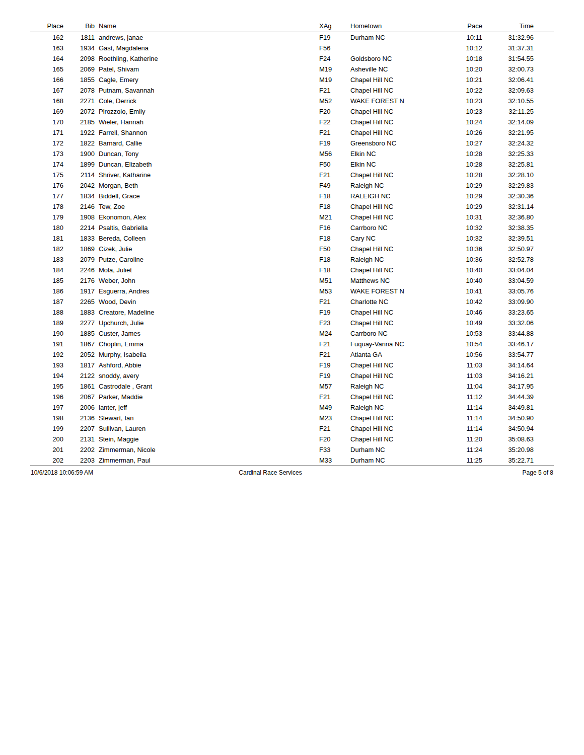| Place | Bib | Name | XAg | Hometown | Pace | Time |
| --- | --- | --- | --- | --- | --- | --- |
| 162 | 1811 | andrews, janae | F19 | Durham NC | 10:11 | 31:32.96 |
| 163 | 1934 | Gast, Magdalena | F56 | | 10:12 | 31:37.31 |
| 164 | 2098 | Roethling, Katherine | F24 | Goldsboro NC | 10:18 | 31:54.55 |
| 165 | 2069 | Patel, Shivam | M19 | Asheville NC | 10:20 | 32:00.73 |
| 166 | 1855 | Cagle, Emery | M19 | Chapel Hill NC | 10:21 | 32:06.41 |
| 167 | 2078 | Putnam, Savannah | F21 | Chapel Hill NC | 10:22 | 32:09.63 |
| 168 | 2271 | Cole, Derrick | M52 | WAKE FOREST N | 10:23 | 32:10.55 |
| 169 | 2072 | Pirozzolo, Emily | F20 | Chapel Hill NC | 10:23 | 32:11.25 |
| 170 | 2185 | Wieler, Hannah | F22 | Chapel Hill NC | 10:24 | 32:14.09 |
| 171 | 1922 | Farrell, Shannon | F21 | Chapel Hill NC | 10:26 | 32:21.95 |
| 172 | 1822 | Barnard, Callie | F19 | Greensboro NC | 10:27 | 32:24.32 |
| 173 | 1900 | Duncan, Tony | M56 | Elkin NC | 10:28 | 32:25.33 |
| 174 | 1899 | Duncan, Elizabeth | F50 | Elkin NC | 10:28 | 32:25.81 |
| 175 | 2114 | Shriver, Katharine | F21 | Chapel Hill NC | 10:28 | 32:28.10 |
| 176 | 2042 | Morgan, Beth | F49 | Raleigh NC | 10:29 | 32:29.83 |
| 177 | 1834 | Biddell, Grace | F18 | RALEIGH NC | 10:29 | 32:30.36 |
| 178 | 2146 | Tew, Zoe | F18 | Chapel Hill NC | 10:29 | 32:31.14 |
| 179 | 1908 | Ekonomon, Alex | M21 | Chapel Hill NC | 10:31 | 32:36.80 |
| 180 | 2214 | Psaltis, Gabriella | F16 | Carrboro NC | 10:32 | 32:38.35 |
| 181 | 1833 | Bereda, Colleen | F18 | Cary NC | 10:32 | 32:39.51 |
| 182 | 1869 | Cizek, Julie | F50 | Chapel Hill NC | 10:36 | 32:50.97 |
| 183 | 2079 | Putze, Caroline | F18 | Raleigh NC | 10:36 | 32:52.78 |
| 184 | 2246 | Mola, Juliet | F18 | Chapel Hill NC | 10:40 | 33:04.04 |
| 185 | 2176 | Weber, John | M51 | Matthews NC | 10:40 | 33:04.59 |
| 186 | 1917 | Esguerra, Andres | M53 | WAKE FOREST N | 10:41 | 33:05.76 |
| 187 | 2265 | Wood, Devin | F21 | Charlotte NC | 10:42 | 33:09.90 |
| 188 | 1883 | Creatore, Madeline | F19 | Chapel Hill NC | 10:46 | 33:23.65 |
| 189 | 2277 | Upchurch, Julie | F23 | Chapel Hill NC | 10:49 | 33:32.06 |
| 190 | 1885 | Custer, James | M24 | Carrboro NC | 10:53 | 33:44.88 |
| 191 | 1867 | Choplin, Emma | F21 | Fuquay-Varina NC | 10:54 | 33:46.17 |
| 192 | 2052 | Murphy, Isabella | F21 | Atlanta GA | 10:56 | 33:54.77 |
| 193 | 1817 | Ashford, Abbie | F19 | Chapel Hill NC | 11:03 | 34:14.64 |
| 194 | 2122 | snoddy, avery | F19 | Chapel Hill NC | 11:03 | 34:16.21 |
| 195 | 1861 | Castrodale , Grant | M57 | Raleigh NC | 11:04 | 34:17.95 |
| 196 | 2067 | Parker, Maddie | F21 | Chapel Hill NC | 11:12 | 34:44.39 |
| 197 | 2006 | lanter, jeff | M49 | Raleigh NC | 11:14 | 34:49.81 |
| 198 | 2136 | Stewart, Ian | M23 | Chapel Hill NC | 11:14 | 34:50.90 |
| 199 | 2207 | Sullivan, Lauren | F21 | Chapel Hill NC | 11:14 | 34:50.94 |
| 200 | 2131 | Stein, Maggie | F20 | Chapel Hill NC | 11:20 | 35:08.63 |
| 201 | 2202 | Zimmerman, Nicole | F33 | Durham NC | 11:24 | 35:20.98 |
| 202 | 2203 | Zimmerman, Paul | M33 | Durham NC | 11:25 | 35:22.71 |
| 10/6/2018 10:06:59 AM | Cardinal Race Services | Page 5 of 8 |